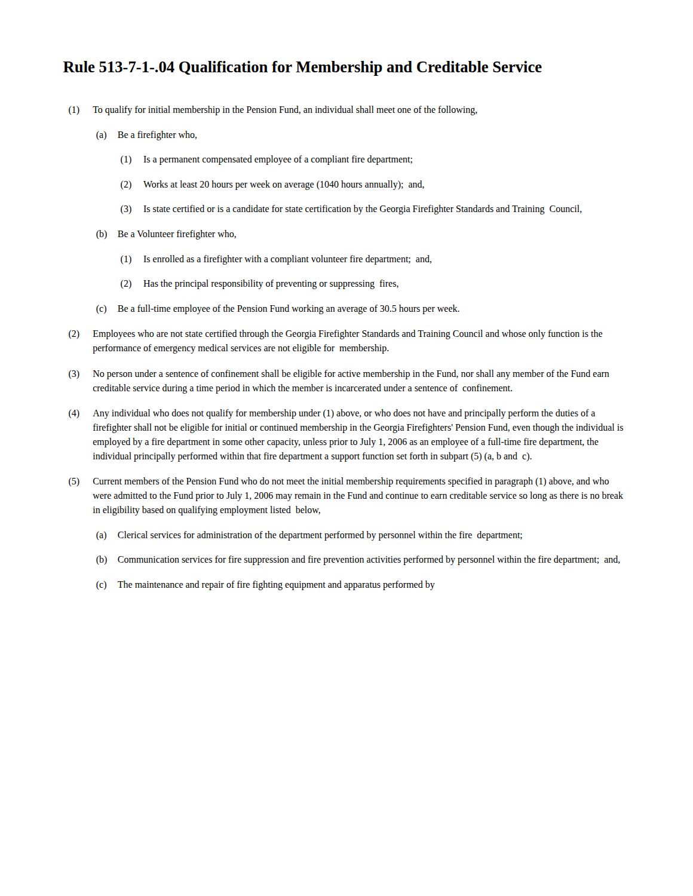Rule 513-7-1-.04 Qualification for Membership and Creditable Service
(1) To qualify for initial membership in the Pension Fund, an individual shall meet one of the following,
(a) Be a firefighter who,
(1) Is a permanent compensated employee of a compliant fire department;
(2) Works at least 20 hours per week on average (1040 hours annually); and,
(3) Is state certified or is a candidate for state certification by the Georgia Firefighter Standards and Training Council,
(b) Be a Volunteer firefighter who,
(1) Is enrolled as a firefighter with a compliant volunteer fire department; and,
(2) Has the principal responsibility of preventing or suppressing fires,
(c) Be a full-time employee of the Pension Fund working an average of 30.5 hours per week.
(2) Employees who are not state certified through the Georgia Firefighter Standards and Training Council and whose only function is the performance of emergency medical services are not eligible for membership.
(3) No person under a sentence of confinement shall be eligible for active membership in the Fund, nor shall any member of the Fund earn creditable service during a time period in which the member is incarcerated under a sentence of confinement.
(4) Any individual who does not qualify for membership under (1) above, or who does not have and principally perform the duties of a firefighter shall not be eligible for initial or continued membership in the Georgia Firefighters' Pension Fund, even though the individual is employed by a fire department in some other capacity, unless prior to July 1, 2006 as an employee of a full-time fire department, the individual principally performed within that fire department a support function set forth in subpart (5) (a, b and c).
(5) Current members of the Pension Fund who do not meet the initial membership requirements specified in paragraph (1) above, and who were admitted to the Fund prior to July 1, 2006 may remain in the Fund and continue to earn creditable service so long as there is no break in eligibility based on qualifying employment listed below,
(a) Clerical services for administration of the department performed by personnel within the fire department;
(b) Communication services for fire suppression and fire prevention activities performed by personnel within the fire department; and,
(c) The maintenance and repair of fire fighting equipment and apparatus performed by